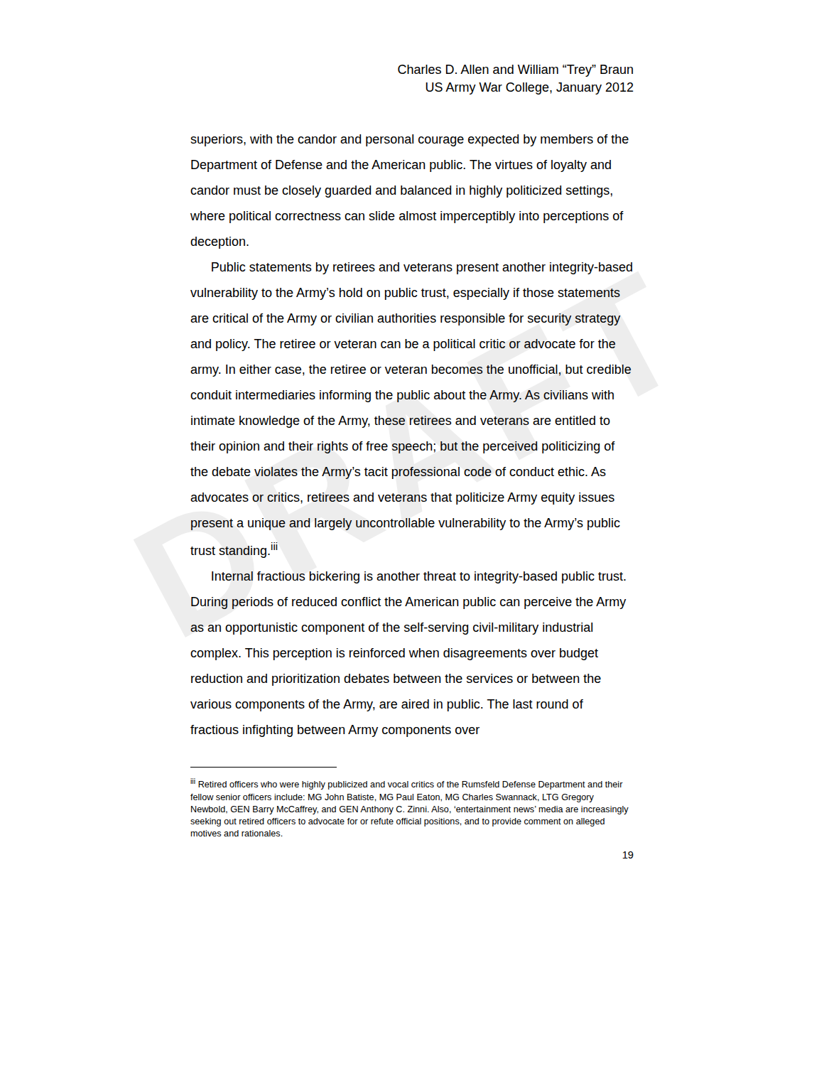DRAFT
Charles D. Allen and William “Trey” Braun
US Army War College, January 2012
superiors, with the candor and personal courage expected by members of the Department of Defense and the American public. The virtues of loyalty and candor must be closely guarded and balanced in highly politicized settings, where political correctness can slide almost imperceptibly into perceptions of deception.
Public statements by retirees and veterans present another integrity-based vulnerability to the Army’s hold on public trust, especially if those statements are critical of the Army or civilian authorities responsible for security strategy and policy. The retiree or veteran can be a political critic or advocate for the army. In either case, the retiree or veteran becomes the unofficial, but credible conduit intermediaries informing the public about the Army. As civilians with intimate knowledge of the Army, these retirees and veterans are entitled to their opinion and their rights of free speech; but the perceived politicizing of the debate violates the Army’s tacit professional code of conduct ethic. As advocates or critics, retirees and veterans that politicize Army equity issues present a unique and largely uncontrollable vulnerability to the Army’s public trust standing.iii
Internal fractious bickering is another threat to integrity-based public trust. During periods of reduced conflict the American public can perceive the Army as an opportunistic component of the self-serving civil-military industrial complex. This perception is reinforced when disagreements over budget reduction and prioritization debates between the services or between the various components of the Army, are aired in public. The last round of fractious infighting between Army components over
iii Retired officers who were highly publicized and vocal critics of the Rumsfeld Defense Department and their fellow senior officers include: MG John Batiste, MG Paul Eaton, MG Charles Swannack, LTG Gregory Newbold, GEN Barry McCaffrey, and GEN Anthony C. Zinni. Also, ‘entertainment news’ media are increasingly seeking out retired officers to advocate for or refute official positions, and to provide comment on alleged motives and rationales.
19